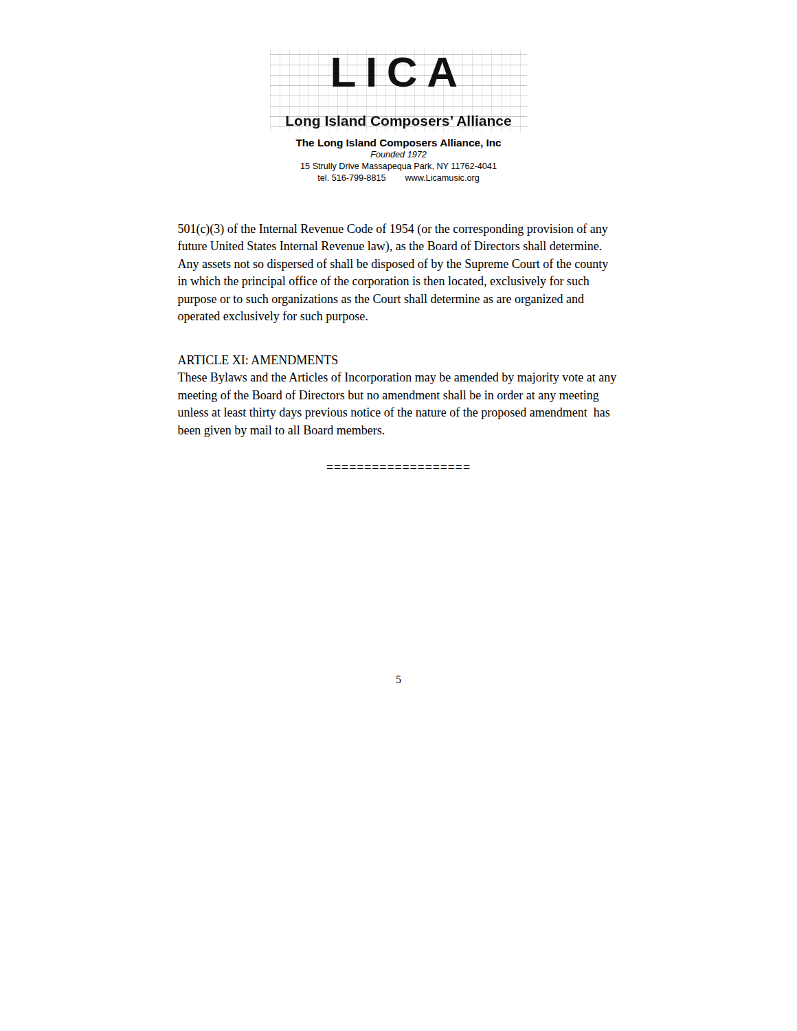LICA
Long Island Composers’ Alliance
The Long Island Composers Alliance, Inc
Founded 1972
15 Strully Drive Massapequa Park, NY 11762-4041
tel. 516-799-8815 www.Licamusic.org
501(c)(3) of the Internal Revenue Code of 1954 (or the corresponding provision of any future United States Internal Revenue law), as the Board of Directors shall determine. Any assets not so dispersed of shall be disposed of by the Supreme Court of the county in which the principal office of the corporation is then located, exclusively for such purpose or to such organizations as the Court shall determine as are organized and operated exclusively for such purpose.
ARTICLE XI: AMENDMENTS
These Bylaws and the Articles of Incorporation may be amended by majority vote at any meeting of the Board of Directors but no amendment shall be in order at any meeting unless at least thirty days previous notice of the nature of the proposed amendment has been given by mail to all Board members.
===================
5